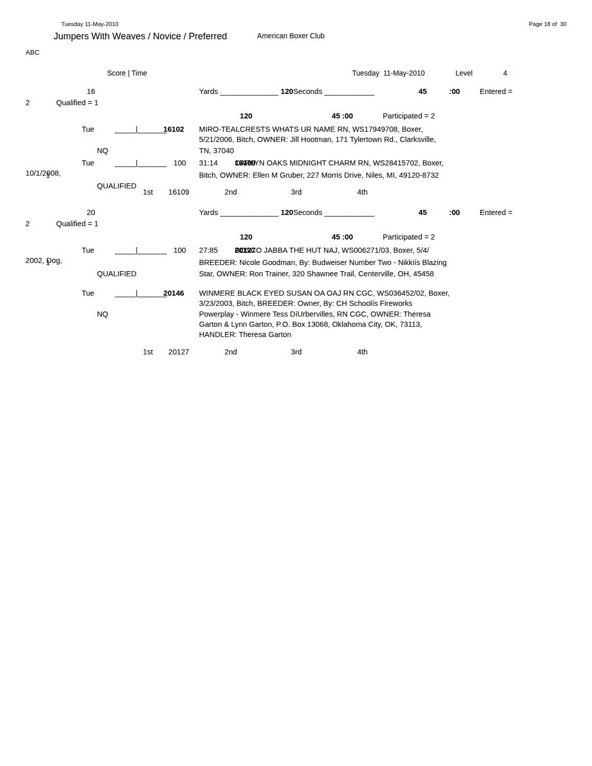Tuesday 11-May-2010
Page 18 of 30
Jumpers With Weaves / Novice / Preferred
American Boxer Club
ABC
Score | Time Tuesday 11-May-2010Level 4
16 Yards ______________ 120 Seconds ____________ 45 :00 Entered =
2 Qualified = 1
120 45 :00 Participated = 2
Tue _____|_______ 16102 MIRO-TEALCRESTS WHATS UR NAME RN, WS17949708, Boxer, 5/21/2006, Bitch, OWNER: Jill Hootman, 171 Tylertown Rd., Clarksville,
NQ TN, 37040
Tue _____|_______ 100 31:14 16109 CARLYN OAKS MIDNIGHT CHARM RN, WS28415702, Boxer,
10/1/2008,
1 Bitch, OWNER: Ellen M Gruber, 227 Morris Drive, Niles, MI, 49120-8732
QUALIFIED
1st 16109 2nd 3rd 4th
20 Yards ______________ 120 Seconds ____________ 45 :00 Entered =
2 Qualified = 1
120 45 :00 Participated = 2
Tue _____|_______ 100 27:85 20127 BOSCO JABBA THE HUT NAJ, WS006271/03, Boxer, 5/4/
2002, Dog,
1 BREEDER: Nicole Goodman, By: Budweiser Number Two - Nikkiís Blazing
QUALIFIED Star, OWNER: Ron Trainer, 320 Shawnee Trail, Centerville, OH, 45458
Tue _____|_______ 20146 WINMERE BLACK EYED SUSAN OA OAJ RN CGC, WS036452/02, Boxer, 3/23/2003, Bitch, BREEDER: Owner, By: CH Schoolís Fireworks
NQ Powerplay - Winmere Tess DíUrbervilles, RN CGC, OWNER: Theresa
Garton & Lynn Garton, P.O. Box 13068, Oklahoma City, OK, 73113,
HANDLER: Theresa Garton
1st 20127 2nd 3rd 4th